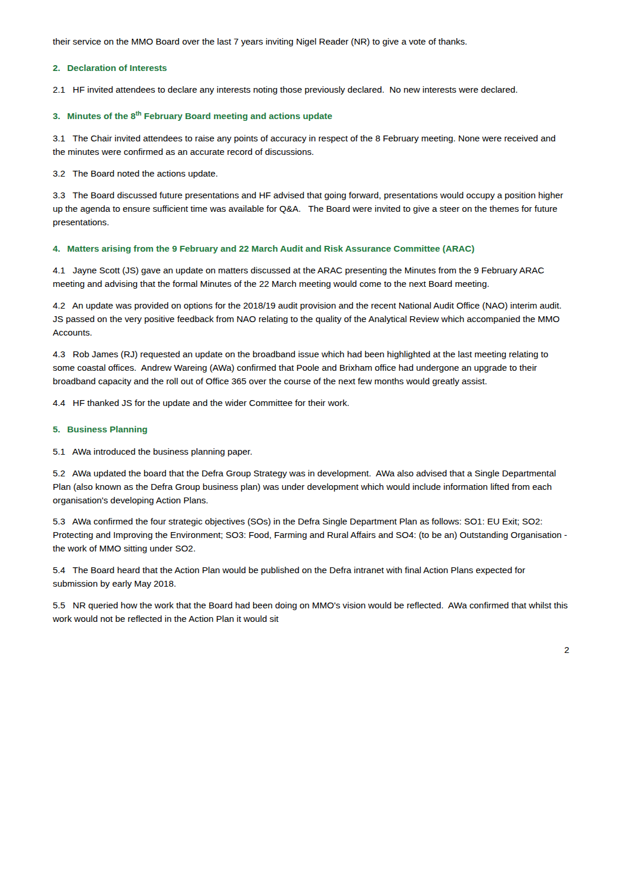their service on the MMO Board over the last 7 years inviting Nigel Reader (NR) to give a vote of thanks.
2. Declaration of Interests
2.1 HF invited attendees to declare any interests noting those previously declared. No new interests were declared.
3. Minutes of the 8th February Board meeting and actions update
3.1 The Chair invited attendees to raise any points of accuracy in respect of the 8 February meeting. None were received and the minutes were confirmed as an accurate record of discussions.
3.2 The Board noted the actions update.
3.3 The Board discussed future presentations and HF advised that going forward, presentations would occupy a position higher up the agenda to ensure sufficient time was available for Q&A. The Board were invited to give a steer on the themes for future presentations.
4. Matters arising from the 9 February and 22 March Audit and Risk Assurance Committee (ARAC)
4.1 Jayne Scott (JS) gave an update on matters discussed at the ARAC presenting the Minutes from the 9 February ARAC meeting and advising that the formal Minutes of the 22 March meeting would come to the next Board meeting.
4.2 An update was provided on options for the 2018/19 audit provision and the recent National Audit Office (NAO) interim audit. JS passed on the very positive feedback from NAO relating to the quality of the Analytical Review which accompanied the MMO Accounts.
4.3 Rob James (RJ) requested an update on the broadband issue which had been highlighted at the last meeting relating to some coastal offices. Andrew Wareing (AWa) confirmed that Poole and Brixham office had undergone an upgrade to their broadband capacity and the roll out of Office 365 over the course of the next few months would greatly assist.
4.4 HF thanked JS for the update and the wider Committee for their work.
5. Business Planning
5.1 AWa introduced the business planning paper.
5.2 AWa updated the board that the Defra Group Strategy was in development. AWa also advised that a Single Departmental Plan (also known as the Defra Group business plan) was under development which would include information lifted from each organisation's developing Action Plans.
5.3 AWa confirmed the four strategic objectives (SOs) in the Defra Single Department Plan as follows: SO1: EU Exit; SO2: Protecting and Improving the Environment; SO3: Food, Farming and Rural Affairs and SO4: (to be an) Outstanding Organisation - the work of MMO sitting under SO2.
5.4 The Board heard that the Action Plan would be published on the Defra intranet with final Action Plans expected for submission by early May 2018.
5.5 NR queried how the work that the Board had been doing on MMO's vision would be reflected. AWa confirmed that whilst this work would not be reflected in the Action Plan it would sit
2